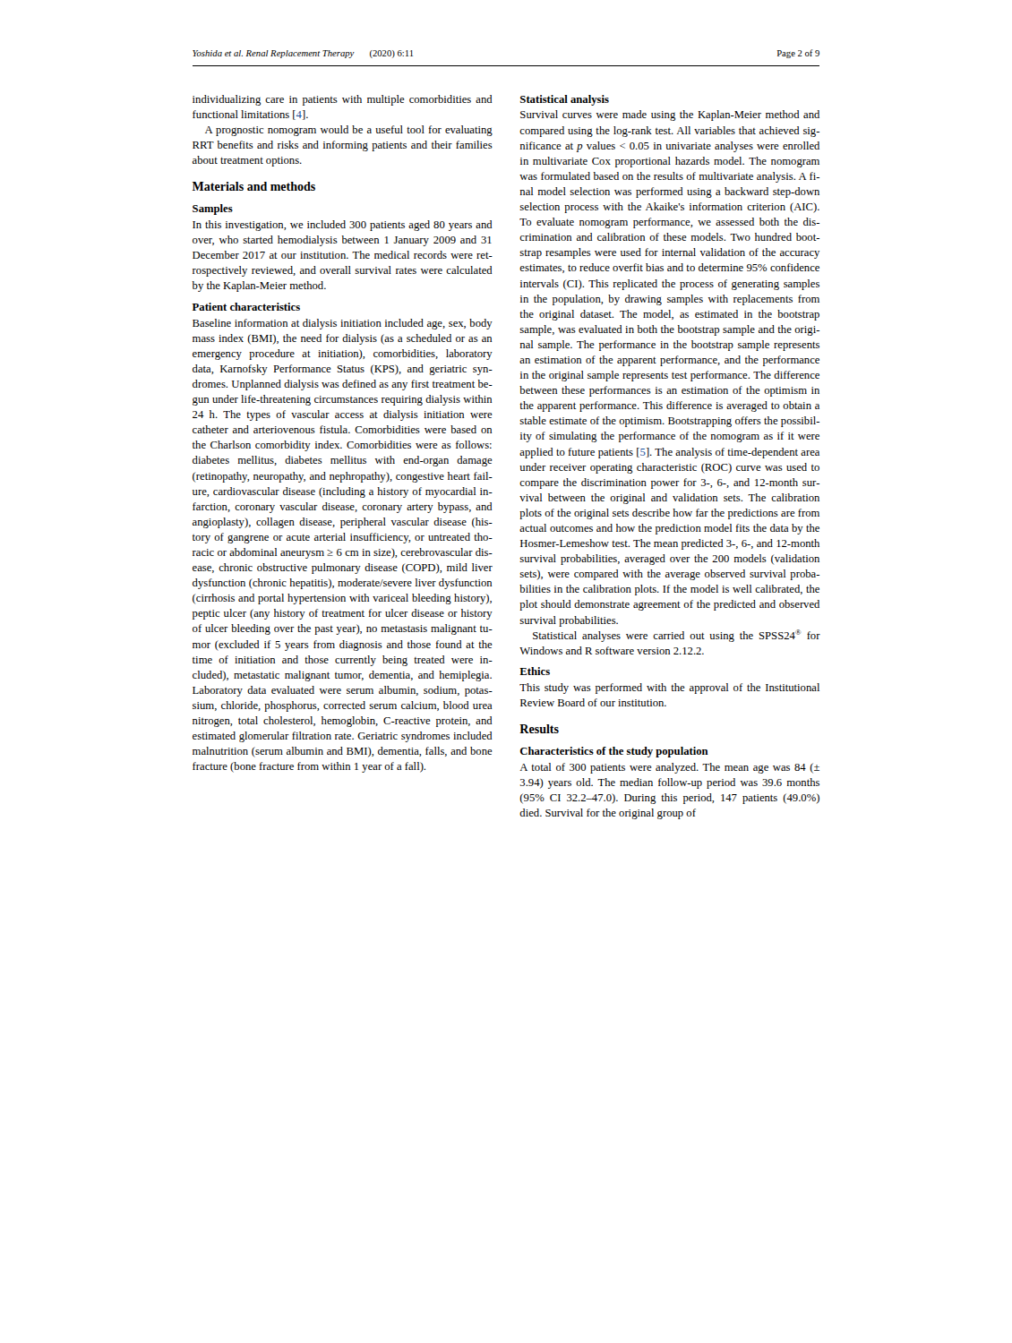Yoshida et al. Renal Replacement Therapy(2020) 6:11
Page 2 of 9
individualizing care in patients with multiple comorbidities and functional limitations [4].
A prognostic nomogram would be a useful tool for evaluating RRT benefits and risks and informing patients and their families about treatment options.
Materials and methods
Samples
In this investigation, we included 300 patients aged 80 years and over, who started hemodialysis between 1 January 2009 and 31 December 2017 at our institution. The medical records were retrospectively reviewed, and overall survival rates were calculated by the Kaplan-Meier method.
Patient characteristics
Baseline information at dialysis initiation included age, sex, body mass index (BMI), the need for dialysis (as a scheduled or as an emergency procedure at initiation), comorbidities, laboratory data, Karnofsky Performance Status (KPS), and geriatric syndromes. Unplanned dialysis was defined as any first treatment begun under life-threatening circumstances requiring dialysis within 24 h. The types of vascular access at dialysis initiation were catheter and arteriovenous fistula. Comorbidities were based on the Charlson comorbidity index. Comorbidities were as follows: diabetes mellitus, diabetes mellitus with end-organ damage (retinopathy, neuropathy, and nephropathy), congestive heart failure, cardiovascular disease (including a history of myocardial infarction, coronary vascular disease, coronary artery bypass, and angioplasty), collagen disease, peripheral vascular disease (history of gangrene or acute arterial insufficiency, or untreated thoracic or abdominal aneurysm ≥ 6 cm in size), cerebrovascular disease, chronic obstructive pulmonary disease (COPD), mild liver dysfunction (chronic hepatitis), moderate/severe liver dysfunction (cirrhosis and portal hypertension with variceal bleeding history), peptic ulcer (any history of treatment for ulcer disease or history of ulcer bleeding over the past year), no metastasis malignant tumor (excluded if 5 years from diagnosis and those found at the time of initiation and those currently being treated were included), metastatic malignant tumor, dementia, and hemiplegia. Laboratory data evaluated were serum albumin, sodium, potassium, chloride, phosphorus, corrected serum calcium, blood urea nitrogen, total cholesterol, hemoglobin, C-reactive protein, and estimated glomerular filtration rate. Geriatric syndromes included malnutrition (serum albumin and BMI), dementia, falls, and bone fracture (bone fracture from within 1 year of a fall).
Statistical analysis
Survival curves were made using the Kaplan-Meier method and compared using the log-rank test. All variables that achieved significance at p values < 0.05 in univariate analyses were enrolled in multivariate Cox proportional hazards model. The nomogram was formulated based on the results of multivariate analysis. A final model selection was performed using a backward step-down selection process with the Akaike's information criterion (AIC). To evaluate nomogram performance, we assessed both the discrimination and calibration of these models. Two hundred bootstrap resamples were used for internal validation of the accuracy estimates, to reduce overfit bias and to determine 95% confidence intervals (CI). This replicated the process of generating samples in the population, by drawing samples with replacements from the original dataset. The model, as estimated in the bootstrap sample, was evaluated in both the bootstrap sample and the original sample. The performance in the bootstrap sample represents an estimation of the apparent performance, and the performance in the original sample represents test performance. The difference between these performances is an estimation of the optimism in the apparent performance. This difference is averaged to obtain a stable estimate of the optimism. Bootstrapping offers the possibility of simulating the performance of the nomogram as if it were applied to future patients [5]. The analysis of time-dependent area under receiver operating characteristic (ROC) curve was used to compare the discrimination power for 3-, 6-, and 12-month survival between the original and validation sets. The calibration plots of the original sets describe how far the predictions are from actual outcomes and how the prediction model fits the data by the Hosmer-Lemeshow test. The mean predicted 3-, 6-, and 12-month survival probabilities, averaged over the 200 models (validation sets), were compared with the average observed survival probabilities in the calibration plots. If the model is well calibrated, the plot should demonstrate agreement of the predicted and observed survival probabilities.
Statistical analyses were carried out using the SPSS24® for Windows and R software version 2.12.2.
Ethics
This study was performed with the approval of the Institutional Review Board of our institution.
Results
Characteristics of the study population
A total of 300 patients were analyzed. The mean age was 84 (± 3.94) years old. The median follow-up period was 39.6 months (95% CI 32.2–47.0). During this period, 147 patients (49.0%) died. Survival for the original group of